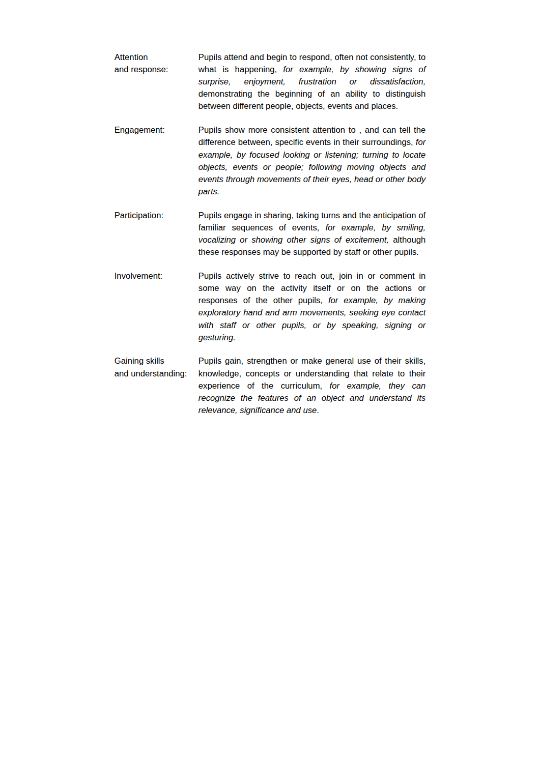| Attention and response: | Pupils attend and begin to respond, often not consistently, to what is happening, for example, by showing signs of surprise, enjoyment, frustration or dissatisfaction, demonstrating the beginning of an ability to distinguish between different people, objects, events and places. |
| Engagement: | Pupils show more consistent attention to , and can tell the difference between, specific events in their surroundings, for example, by focused looking or listening; turning to locate objects, events or people; following moving objects and events through movements of their eyes, head or other body parts. |
| Participation: | Pupils engage in sharing, taking turns and the anticipation of familiar sequences of events, for example, by smiling, vocalizing or showing other signs of excitement, although these responses may be supported by staff or other pupils. |
| Involvement: | Pupils actively strive to reach out, join in or comment in some way on the activity itself or on the actions or responses of the other pupils, for example, by making exploratory hand and arm movements, seeking eye contact with staff or other pupils, or by speaking, signing or gesturing. |
| Gaining skills and understanding: | Pupils gain, strengthen or make general use of their skills, knowledge, concepts or understanding that relate to their experience of the curriculum, for example, they can recognize the features of an object and understand its relevance, significance and use . |